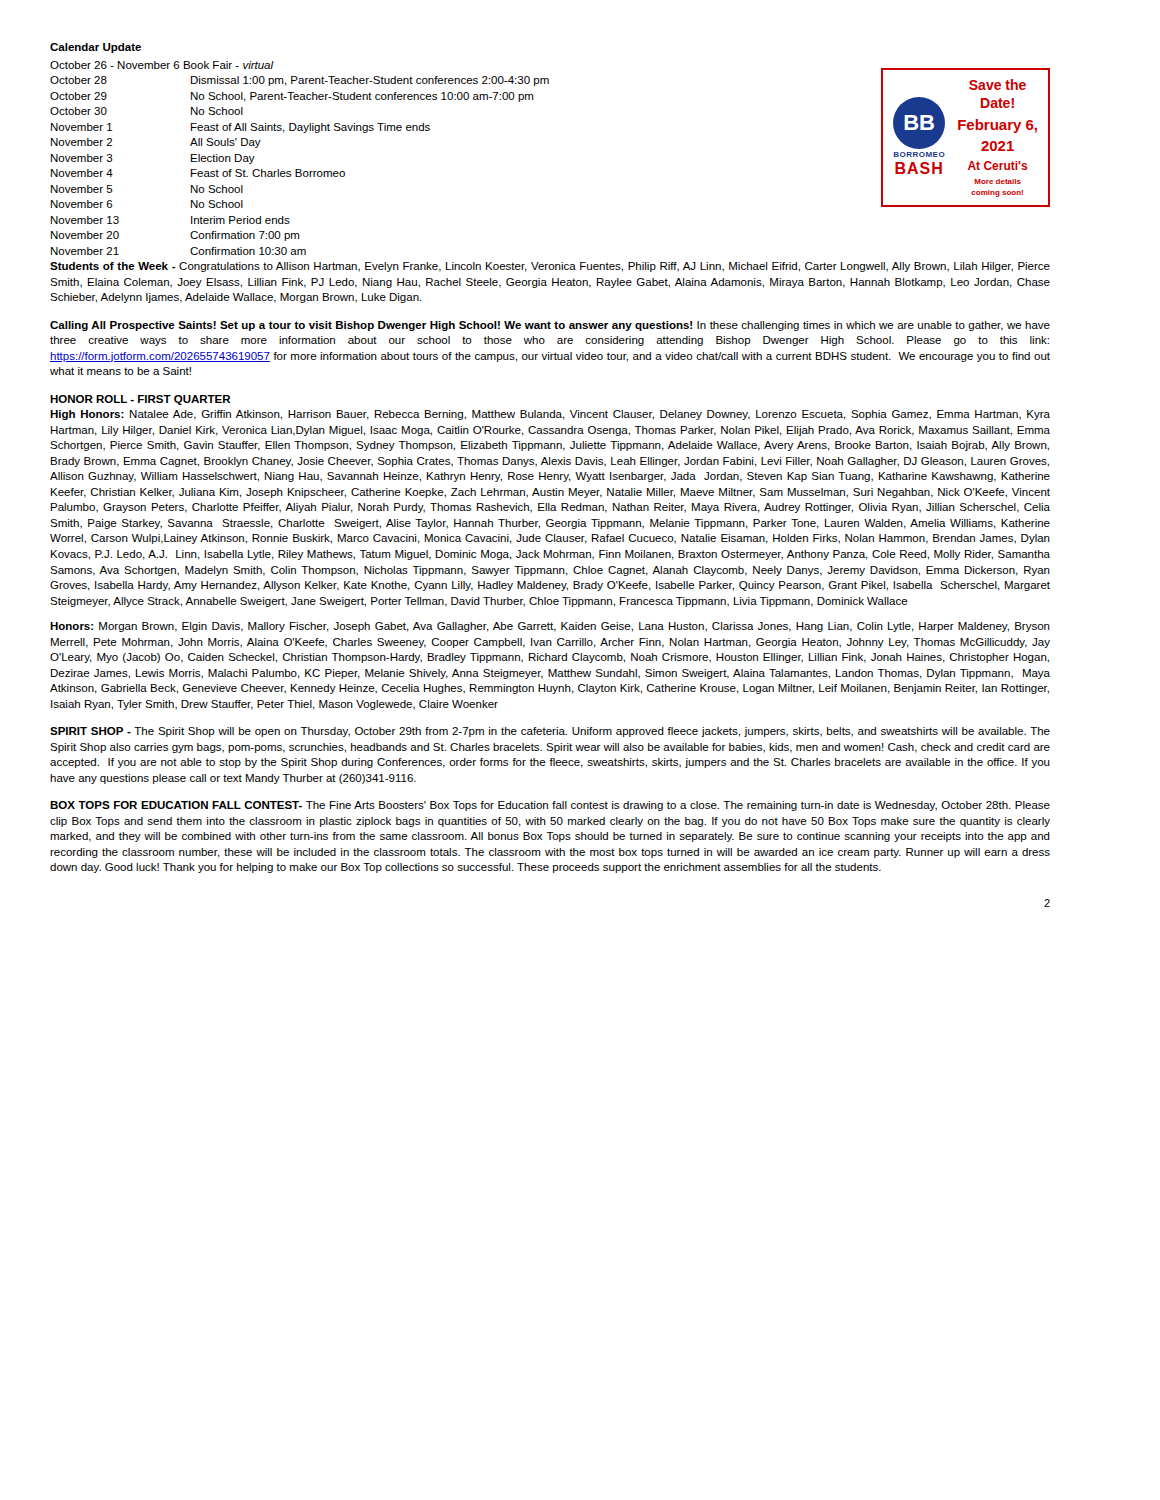Calendar Update
| October 26 - November 6 Book Fair - virtual |
| October 28 | Dismissal 1:00 pm, Parent-Teacher-Student conferences 2:00-4:30 pm |
| October 29 | No School, Parent-Teacher-Student conferences 10:00 am-7:00 pm |
| October 30 | No School |
| November 1 | Feast of All Saints, Daylight Savings Time ends |
| November 2 | All Souls' Day |
| November 3 | Election Day |
| November 4 | Feast of St. Charles Borromeo |
| November 5 | No School |
| November 6 | No School |
| November 13 | Interim Period ends |
| November 20 | Confirmation 7:00 pm |
| November 21 | Confirmation 10:30 am |
BB
BORROMEO
BASH
Save the
Date!
February 6,
2021
At Ceruti's
More details
coming soon!
Students of the Week - Congratulations to Allison Hartman, Evelyn Franke, Lincoln Koester, Veronica Fuentes, Philip Riff, AJ Linn, Michael Eifrid, Carter Longwell, Ally Brown, Lilah Hilger, Pierce Smith, Elaina Coleman, Joey Elsass, Lillian Fink, PJ Ledo, Niang Hau, Rachel Steele, Georgia Heaton, Raylee Gabet, Alaina Adamonis, Miraya Barton, Hannah Blotkamp, Leo Jordan, Chase Schieber, Adelynn Ijames, Adelaide Wallace, Morgan Brown, Luke Digan.
Calling All Prospective Saints! Set up a tour to visit Bishop Dwenger High School! We want to answer any questions! In these challenging times in which we are unable to gather, we have three creative ways to share more information about our school to those who are considering attending Bishop Dwenger High School. Please go to this link: https://form.jotform.com/202655743619057 for more information about tours of the campus, our virtual video tour, and a video chat/call with a current BDHS student. We encourage you to find out what it means to be a Saint!
HONOR ROLL - FIRST QUARTER
High Honors: Natalee Ade, Griffin Atkinson, Harrison Bauer, Rebecca Berning, Matthew Bulanda, Vincent Clauser, Delaney Downey, Lorenzo Escueta, Sophia Gamez, Emma Hartman, Kyra Hartman, Lily Hilger, Daniel Kirk, Veronica Lian,Dylan Miguel, Isaac Moga, Caitlin O'Rourke, Cassandra Osenga, Thomas Parker, Nolan Pikel, Elijah Prado, Ava Rorick, Maxamus Saillant, Emma Schortgen, Pierce Smith, Gavin Stauffer, Ellen Thompson, Sydney Thompson, Elizabeth Tippmann, Juliette Tippmann, Adelaide Wallace, Avery Arens, Brooke Barton, Isaiah Bojrab, Ally Brown, Brady Brown, Emma Cagnet, Brooklyn Chaney, Josie Cheever, Sophia Crates, Thomas Danys, Alexis Davis, Leah Ellinger, Jordan Fabini, Levi Filler, Noah Gallagher, DJ Gleason, Lauren Groves, Allison Guzhnay, William Hasselschwert, Niang Hau, Savannah Heinze, Kathryn Henry, Rose Henry, Wyatt Isenbarger, Jada Jordan, Steven Kap Sian Tuang, Katharine Kawshawng, Katherine Keefer, Christian Kelker, Juliana Kim, Joseph Knipscheer, Catherine Koepke, Zach Lehrman, Austin Meyer, Natalie Miller, Maeve Miltner, Sam Musselman, Suri Negahban, Nick O'Keefe, Vincent Palumbo, Grayson Peters, Charlotte Pfeiffer, Aliyah Pialur, Norah Purdy, Thomas Rashevich, Ella Redman, Nathan Reiter, Maya Rivera, Audrey Rottinger, Olivia Ryan, Jillian Scherschel, Celia Smith, Paige Starkey, Savanna Straessle, Charlotte Sweigert, Alise Taylor, Hannah Thurber, Georgia Tippmann, Melanie Tippmann, Parker Tone, Lauren Walden, Amelia Williams, Katherine Worrel, Carson Wulpi,Lainey Atkinson, Ronnie Buskirk, Marco Cavacini, Monica Cavacini, Jude Clauser, Rafael Cucueco, Natalie Eisaman, Holden Firks, Nolan Hammon, Brendan James, Dylan Kovacs, P.J. Ledo, A.J. Linn, Isabella Lytle, Riley Mathews, Tatum Miguel, Dominic Moga, Jack Mohrman, Finn Moilanen, Braxton Ostermeyer, Anthony Panza, Cole Reed, Molly Rider, Samantha Samons, Ava Schortgen, Madelyn Smith, Colin Thompson, Nicholas Tippmann, Sawyer Tippmann, Chloe Cagnet, Alanah Claycomb, Neely Danys, Jeremy Davidson, Emma Dickerson, Ryan Groves, Isabella Hardy, Amy Hernandez, Allyson Kelker, Kate Knothe, Cyann Lilly, Hadley Maldeney, Brady O'Keefe, Isabelle Parker, Quincy Pearson, Grant Pikel, Isabella Scherschel, Margaret Steigmeyer, Allyce Strack, Annabelle Sweigert, Jane Sweigert, Porter Tellman, David Thurber, Chloe Tippmann, Francesca Tippmann, Livia Tippmann, Dominick Wallace
Honors: Morgan Brown, Elgin Davis, Mallory Fischer, Joseph Gabet, Ava Gallagher, Abe Garrett, Kaiden Geise, Lana Huston, Clarissa Jones, Hang Lian, Colin Lytle, Harper Maldeney, Bryson Merrell, Pete Mohrman, John Morris, Alaina O'Keefe, Charles Sweeney, Cooper Campbell, Ivan Carrillo, Archer Finn, Nolan Hartman, Georgia Heaton, Johnny Ley, Thomas McGillicuddy, Jay O'Leary, Myo (Jacob) Oo, Caiden Scheckel, Christian Thompson-Hardy, Bradley Tippmann, Richard Claycomb, Noah Crismore, Houston Ellinger, Lillian Fink, Jonah Haines, Christopher Hogan, Dezirae James, Lewis Morris, Malachi Palumbo, KC Pieper, Melanie Shively, Anna Steigmeyer, Matthew Sundahl, Simon Sweigert, Alaina Talamantes, Landon Thomas, Dylan Tippmann, Maya Atkinson, Gabriella Beck, Genevieve Cheever, Kennedy Heinze, Cecelia Hughes, Remmington Huynh, Clayton Kirk, Catherine Krouse, Logan Miltner, Leif Moilanen, Benjamin Reiter, Ian Rottinger, Isaiah Ryan, Tyler Smith, Drew Stauffer, Peter Thiel, Mason Voglewede, Claire Woenker
SPIRIT SHOP - The Spirit Shop will be open on Thursday, October 29th from 2-7pm in the cafeteria. Uniform approved fleece jackets, jumpers, skirts, belts, and sweatshirts will be available. The Spirit Shop also carries gym bags, pom-poms, scrunchies, headbands and St. Charles bracelets. Spirit wear will also be available for babies, kids, men and women! Cash, check and credit card are accepted. If you are not able to stop by the Spirit Shop during Conferences, order forms for the fleece, sweatshirts, skirts, jumpers and the St. Charles bracelets are available in the office. If you have any questions please call or text Mandy Thurber at (260)341-9116.
BOX TOPS FOR EDUCATION FALL CONTEST- The Fine Arts Boosters' Box Tops for Education fall contest is drawing to a close. The remaining turn-in date is Wednesday, October 28th. Please clip Box Tops and send them into the classroom in plastic ziplock bags in quantities of 50, with 50 marked clearly on the bag. If you do not have 50 Box Tops make sure the quantity is clearly marked, and they will be combined with other turn-ins from the same classroom. All bonus Box Tops should be turned in separately. Be sure to continue scanning your receipts into the app and recording the classroom number, these will be included in the classroom totals. The classroom with the most box tops turned in will be awarded an ice cream party. Runner up will earn a dress down day. Good luck! Thank you for helping to make our Box Top collections so successful. These proceeds support the enrichment assemblies for all the students.
2